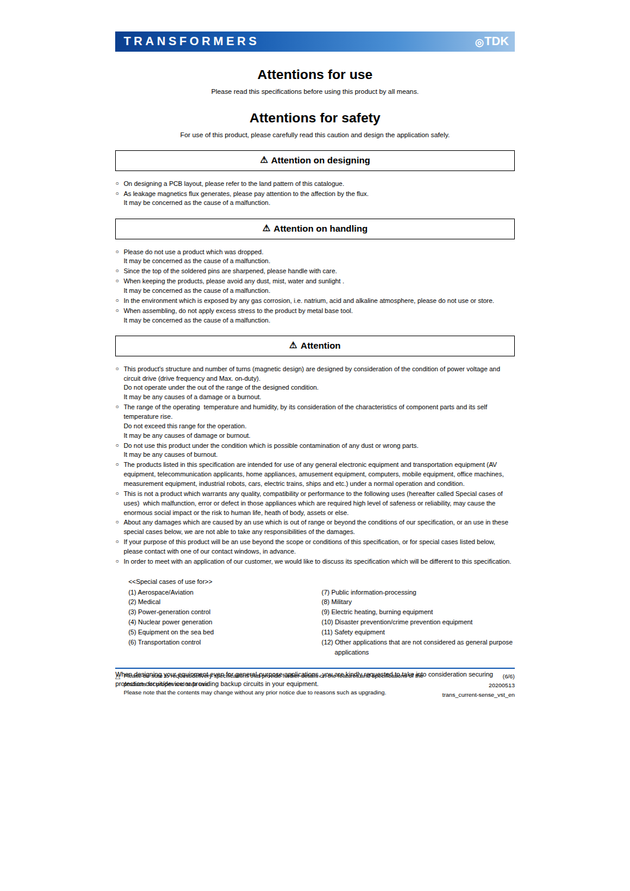TRANSFORMERS
◎TDK
Attentions for use
Please read this specifications before using this product by all means.
Attentions for safety
For use of this product, please carefully read this caution and design the application safely.
⚠Attention on designing
On designing a PCB layout, please refer to the land pattern of this catalogue.
As leakage magnetics flux generates, please pay attention to the affection by the flux. It may be concerned as the cause of a malfunction.
⚠Attention on handling
Please do not use a product which was dropped. It may be concerned as the cause of a malfunction.
Since the top of the soldered pins are sharpened, please handle with care.
When keeping the products, please avoid any dust, mist, water and sunlight . It may be concerned as the cause of a malfunction.
In the environment which is exposed by any gas corrosion, i.e. natrium, acid and alkaline atmosphere, please do not use or store.
When assembling, do not apply excess stress to the product by metal base tool. It may be concerned as the cause of a malfunction.
⚠Attention
This product's structure and number of turns (magnetic design) are designed by consideration of the condition of power voltage and circuit drive (drive frequency and Max. on-duty). Do not operate under the out of the range of the designed condition. It may be any causes of a damage or a burnout.
The range of the operating temperature and humidity, by its consideration of the characteristics of component parts and its self temperature rise. Do not exceed this range for the operation. It may be any causes of damage or burnout.
Do not use this product under the condition which is possible contamination of any dust or wrong parts. It may be any causes of burnout.
The products listed in this specification are intended for use of any general electronic equipment and transportation equipment (AV equipment, telecommunication applicants, home appliances, amusement equipment, computers, mobile equipment, office machines, measurement equipment, industrial robots, cars, electric trains, ships and etc.) under a normal operation and condition.
This is not a product which warrants any quality, compatibility or performance to the following uses (hereafter called Special cases of uses) which malfunction, error or defect in those appliances which are required high level of safeness or reliability, may cause the enormous social impact or the risk to human life, heath of body, assets or else.
About any damages which are caused by an use which is out of range or beyond the conditions of our specification, or an use in these special cases below, we are not able to take any responsibilities of the damages.
If your purpose of this product will be an use beyond the scope or conditions of this specification, or for special cases listed below, please contact with one of our contact windows, in advance.
In order to meet with an application of our customer, we would like to discuss its specification which will be different to this specification.
<<Special cases of use for>>
(1) Aerospace/Aviation
(2) Medical
(3) Power-generation control
(4) Nuclear power generation
(5) Equipment on the sea bed
(6) Transportation control
(7) Public information-processing
(8) Military
(9) Electric heating, burning equipment
(10) Disaster prevention/crime prevention equipment
(11) Safety equipment
(12) Other applications that are not considered as general purpose
applications
When designing your equipment even for general-purpose applications, you are kindly requested to take into consideration securing protection circuit/device or providing backup circuits in your equipment.
△
Please be sure to request delivery specifications that provide further details on the features and specifications of the products for proper and safe use.
Please note that the contents may change without any prior notice due to reasons such as upgrading.
(6/6)
20200513
trans_current-sense_vst_en